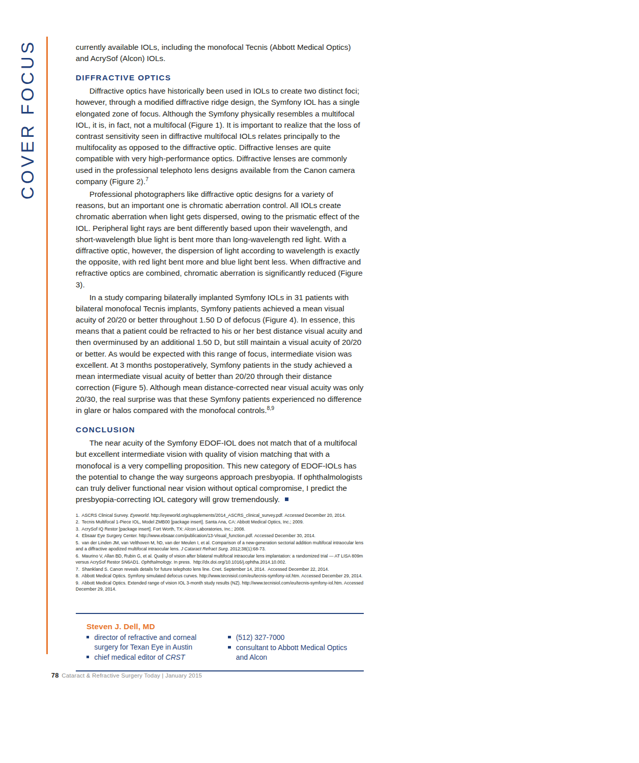Cover Focus
currently available IOLs, including the monofocal Tecnis (Abbott Medical Optics) and AcrySof (Alcon) IOLs.
Diffractive Optics
Diffractive optics have historically been used in IOLs to create two distinct foci; however, through a modified diffractive ridge design, the Symfony IOL has a single elongated zone of focus. Although the Symfony physically resembles a multifocal IOL, it is, in fact, not a multifocal (Figure 1). It is important to realize that the loss of contrast sensitivity seen in diffractive multifocal IOLs relates principally to the multifocality as opposed to the diffractive optic. Diffractive lenses are quite compatible with very high-performance optics. Diffractive lenses are commonly used in the professional telephoto lens designs available from the Canon camera company (Figure 2).7
Professional photographers like diffractive optic designs for a variety of reasons, but an important one is chromatic aberration control. All IOLs create chromatic aberration when light gets dispersed, owing to the prismatic effect of the IOL. Peripheral light rays are bent differently based upon their wavelength, and short-wavelength blue light is bent more than long-wavelength red light. With a diffractive optic, however, the dispersion of light according to wavelength is exactly the opposite, with red light bent more and blue light bent less. When diffractive and refractive optics are combined, chromatic aberration is significantly reduced (Figure 3).
In a study comparing bilaterally implanted Symfony IOLs in 31 patients with bilateral monofocal Tecnis implants, Symfony patients achieved a mean visual acuity of 20/20 or better throughout 1.50 D of defocus (Figure 4). In essence, this means that a patient could be refracted to his or her best distance visual acuity and then overminused by an additional 1.50 D, but still maintain a visual acuity of 20/20 or better. As would be expected with this range of focus, intermediate vision was excellent. At 3 months postoperatively, Symfony patients in the study achieved a mean intermediate visual acuity of better than 20/20 through their distance correction (Figure 5). Although mean distance-corrected near visual acuity was only 20/30, the real surprise was that these Symfony patients experienced no difference in glare or halos compared with the monofocal controls.8,9
Conclusion
The near acuity of the Symfony EDOF-IOL does not match that of a multifocal but excellent intermediate vision with quality of vision matching that with a monofocal is a very compelling proposition. This new category of EDOF-IOLs has the potential to change the way surgeons approach presbyopia. If ophthalmologists can truly deliver functional near vision without optical compromise, I predict the presbyopia-correcting IOL category will grow tremendously.
1. ASCRS Clinical Survey. Eyeworld. http://eyeworld.org/supplements/2014_ASCRS_clinical_survey.pdf. Accessed December 20, 2014.
2. Tecnis Multifocal 1-Piece IOL, Model ZMB00 [package insert]. Santa Ana, CA: Abbott Medical Optics, Inc.; 2009.
3. AcrySof IQ Restor [package insert]. Fort Worth, TX: Alcon Laboratories, Inc.; 2008.
4. Ebsaar Eye Surgery Center. http://www.ebsaar.com/publication/13-Visual_function.pdf. Accessed December 30, 2014.
5. van der Linden JM, van Velthoven M, hD, van der Meulen I, et al. Comparison of a new-generation sectorial addition multifocal intraocular lens and a diffractive apodized multifocal intraocular lens. J Cataract Refract Surg. 2012;38(1):68-73.
6. Maurino V, Allan BD, Rubin G, et al. Quality of vision after bilateral multifocal intraocular lens implantation: a randomized trial — AT LISA 809m versus AcrySof Restor SN6AD1. Ophthalmology. In press. http://dx.doi.org/10.1016/j.ophtha.2014.10.002.
7. Shankland S. Canon reveals details for future telephoto lens line. Cnet. September 14, 2014. Accessed December 22, 2014.
8. Abbott Medical Optics. Symfony simulated defocus curves. http://www.tecnisiol.com/eu/tecnis-symfony-iol.htm. Accessed December 29, 2014.
9. Abbott Medical Optics. Extended range of vision IOL 3-month study results (NZ). http://www.tecnisiol.com/eu/tecnis-symfony-iol.htm. Accessed December 29, 2014.
Steven J. Dell, MD
director of refractive and corneal surgery for Texan Eye in Austin
chief medical editor of CRST
(512) 327-7000
consultant to Abbott Medical Optics and Alcon
78 Cataract & Refractive Surgery Today | January 2015